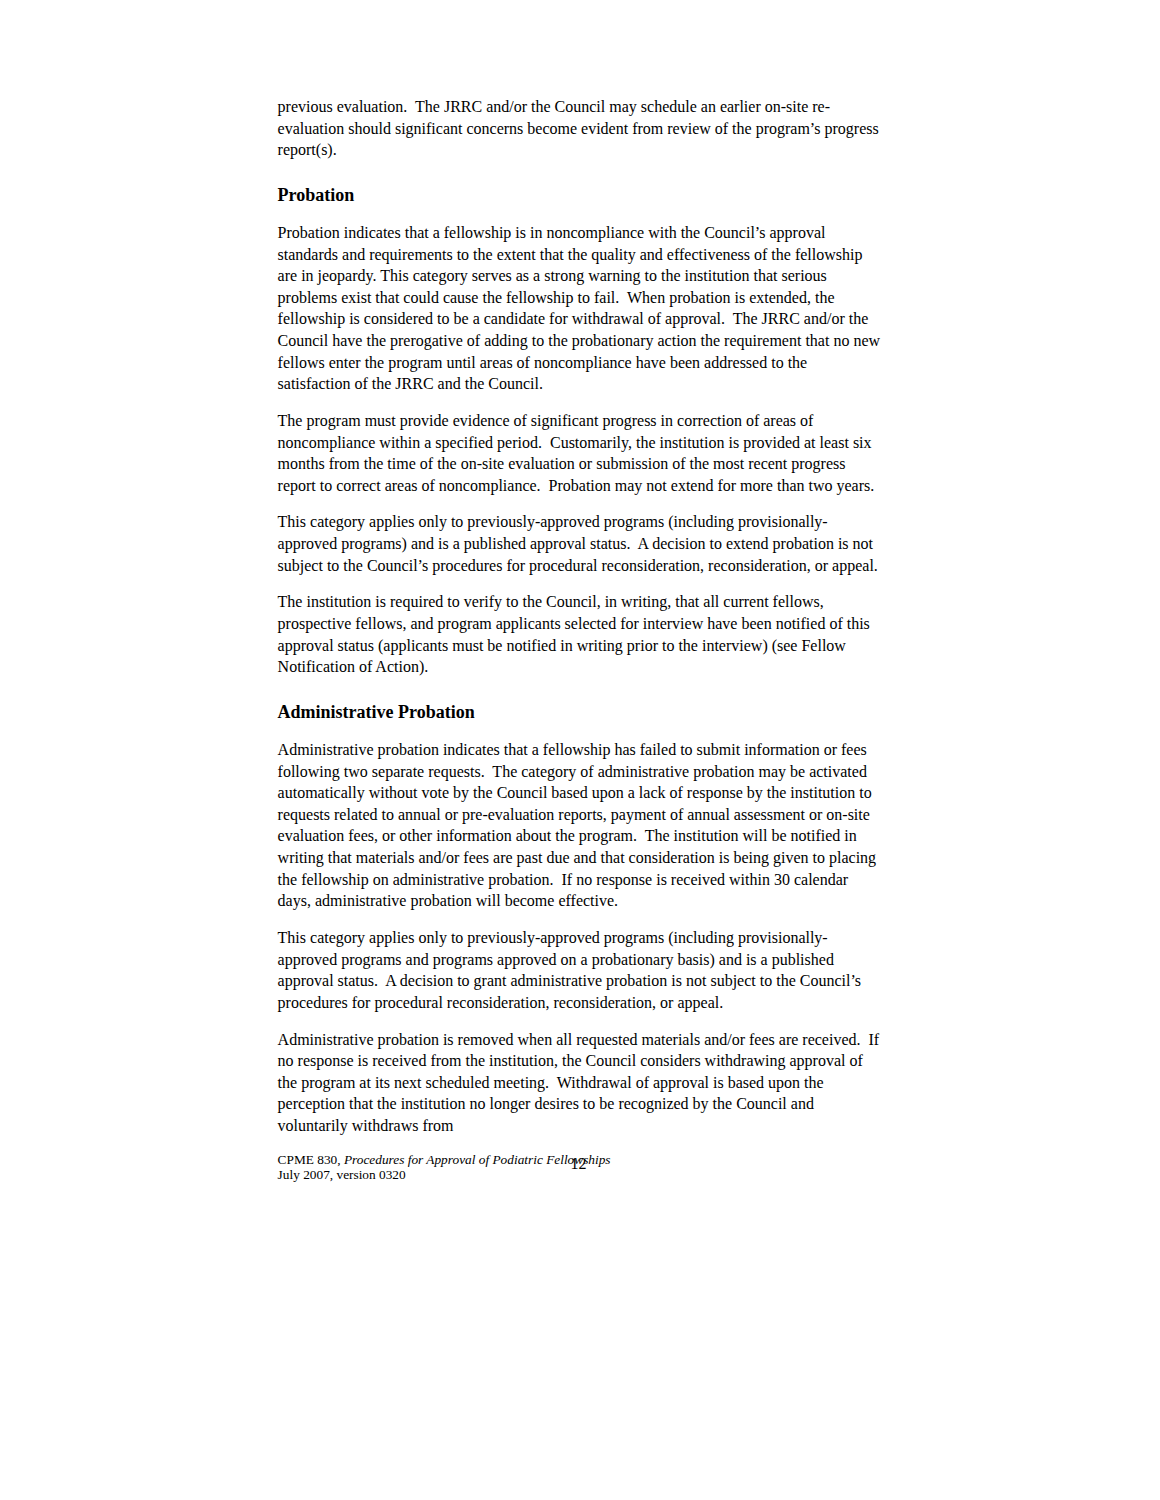previous evaluation. The JRRC and/or the Council may schedule an earlier on-site re-evaluation should significant concerns become evident from review of the program’s progress report(s).
Probation
Probation indicates that a fellowship is in noncompliance with the Council’s approval standards and requirements to the extent that the quality and effectiveness of the fellowship are in jeopardy. This category serves as a strong warning to the institution that serious problems exist that could cause the fellowship to fail. When probation is extended, the fellowship is considered to be a candidate for withdrawal of approval. The JRRC and/or the Council have the prerogative of adding to the probationary action the requirement that no new fellows enter the program until areas of noncompliance have been addressed to the satisfaction of the JRRC and the Council.
The program must provide evidence of significant progress in correction of areas of noncompliance within a specified period. Customarily, the institution is provided at least six months from the time of the on-site evaluation or submission of the most recent progress report to correct areas of noncompliance. Probation may not extend for more than two years.
This category applies only to previously-approved programs (including provisionally-approved programs) and is a published approval status. A decision to extend probation is not subject to the Council’s procedures for procedural reconsideration, reconsideration, or appeal.
The institution is required to verify to the Council, in writing, that all current fellows, prospective fellows, and program applicants selected for interview have been notified of this approval status (applicants must be notified in writing prior to the interview) (see Fellow Notification of Action).
Administrative Probation
Administrative probation indicates that a fellowship has failed to submit information or fees following two separate requests. The category of administrative probation may be activated automatically without vote by the Council based upon a lack of response by the institution to requests related to annual or pre-evaluation reports, payment of annual assessment or on-site evaluation fees, or other information about the program. The institution will be notified in writing that materials and/or fees are past due and that consideration is being given to placing the fellowship on administrative probation. If no response is received within 30 calendar days, administrative probation will become effective.
This category applies only to previously-approved programs (including provisionally-approved programs and programs approved on a probationary basis) and is a published approval status. A decision to grant administrative probation is not subject to the Council’s procedures for procedural reconsideration, reconsideration, or appeal.
Administrative probation is removed when all requested materials and/or fees are received. If no response is received from the institution, the Council considers withdrawing approval of the program at its next scheduled meeting. Withdrawal of approval is based upon the perception that the institution no longer desires to be recognized by the Council and voluntarily withdraws from
CPME 830, Procedures for Approval of Podiatric Fellowships July 2007, version 0320 12